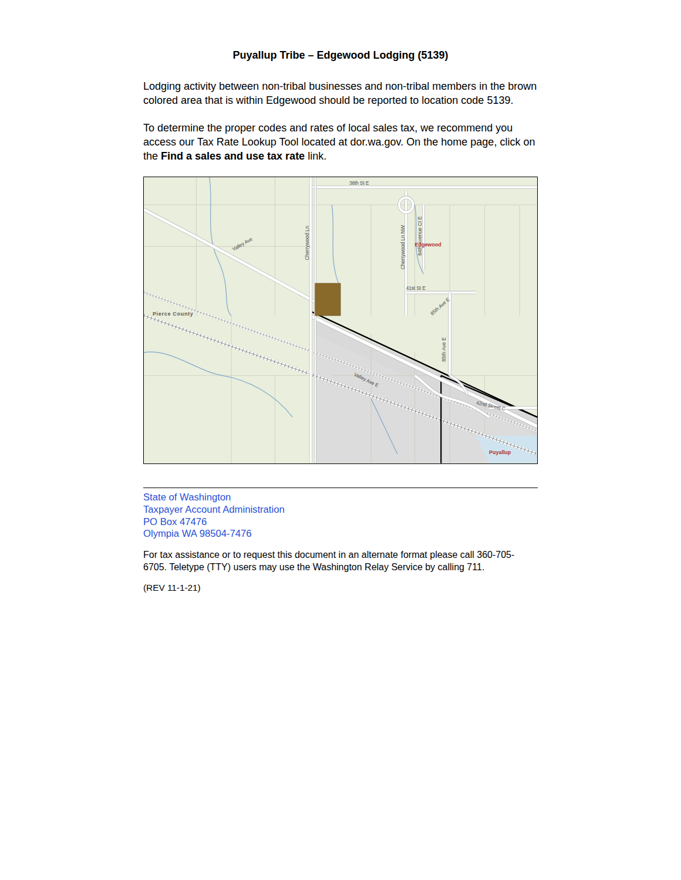Puyallup Tribe – Edgewood Lodging (5139)
Lodging activity between non-tribal businesses and non-tribal members in the brown colored area that is within Edgewood should be reported to location code 5139.
To determine the proper codes and rates of local sales tax, we recommend you access our Tax Rate Lookup Tool located at dor.wa.gov. On the home page, click on the Find a sales and use tax rate link.
38th St E Valley Ave Valley Ave E Cherrywood Ln NW 84th Avenue Ct E 41st St E 85th Ave E 85th Ave E 42nd Street C Cherrywood Ln Edgewood Puyallup Pierce County
State of Washington
Taxpayer Account Administration
PO Box 47476
Olympia WA 98504-7476
For tax assistance or to request this document in an alternate format please call 360-705-6705. Teletype (TTY) users may use the Washington Relay Service by calling 711.
(REV 11-1-21)